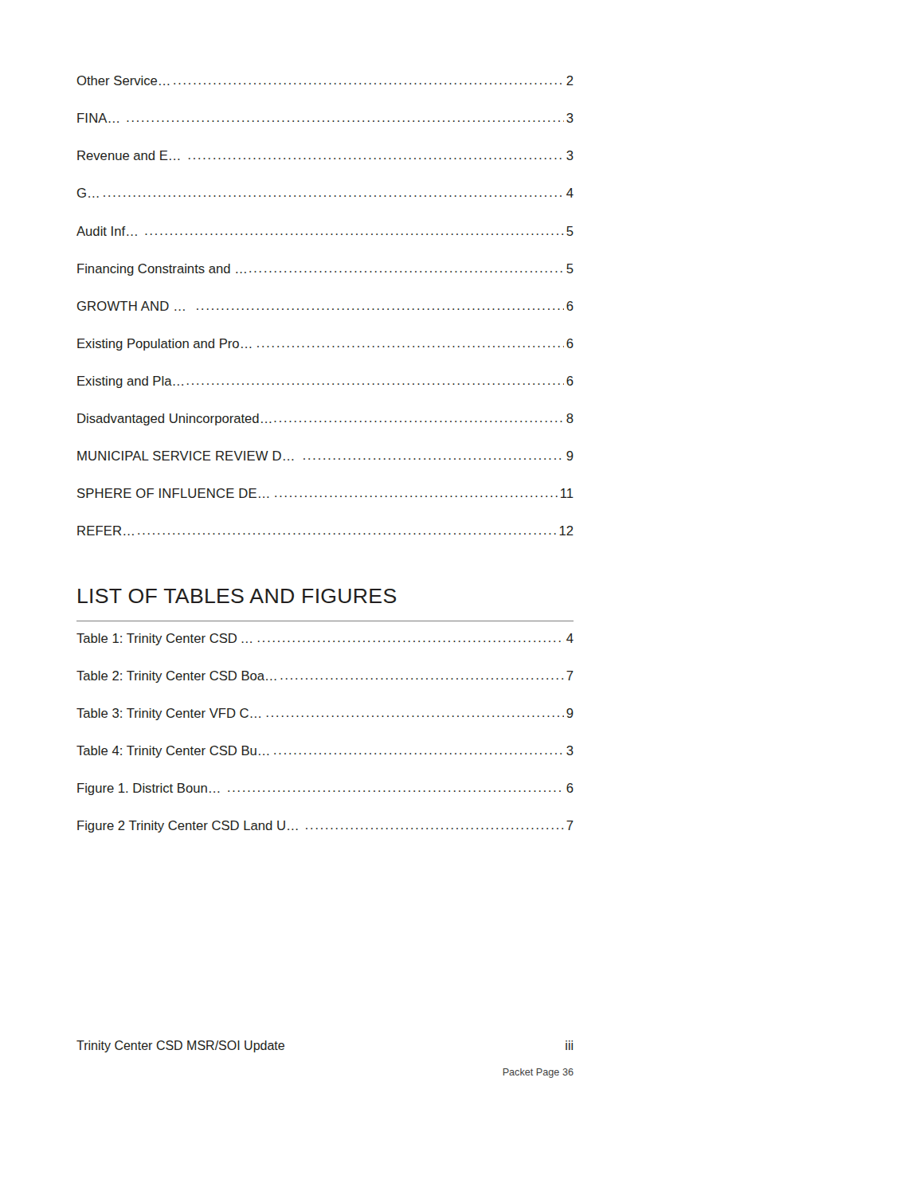Other Service Providers ................................................................................................................... 2
Financing ..................................................................................................................................... 3
Revenue and Expenditures ............................................................................................................. 3
Grants ................................................................................................................................................. 4
Audit Information ............................................................................................................................. 5
Financing Constraints and Opportunities ....................................................................................... 5
Growth and Population ................................................................................................................. 6
Existing Population and Projected Growth .................................................................................... 6
Existing and Planned Uses .............................................................................................................. 6
Disadvantaged Unincorporated Communities .............................................................................. 8
Municipal Service Review Determinations ......................................................................... 9
Sphere of Influence Determinations ................................................................................. 11
References ................................................................................................................................. 12
LIST OF TABLES AND FIGURES
Table 1: Trinity Center CSD Agency Profile ..................................................................................... 4
Table 2: Trinity Center CSD Board of Directors ............................................................................ 7
Table 3: Trinity Center VFD Calls for Service .................................................................................. 9
Table 4: Trinity Center CSD Budget Summary ............................................................................... 3
Figure 1. District Boundary and SOI .............................................................................................. 6
Figure 2 Trinity Center CSD Land Use Designations ..................................................................... 7
Trinity Center CSD MSR/SOI Update iii
Packet Page 36